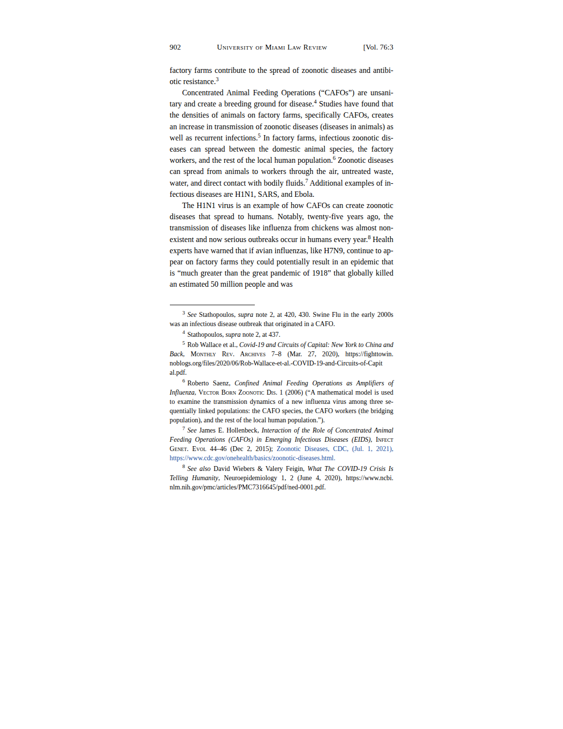902 University of Miami Law Review [Vol. 76:3
factory farms contribute to the spread of zoonotic diseases and antibiotic resistance.3
Concentrated Animal Feeding Operations (“CAFOs”) are unsanitary and create a breeding ground for disease.4 Studies have found that the densities of animals on factory farms, specifically CAFOs, creates an increase in transmission of zoonotic diseases (diseases in animals) as well as recurrent infections.5 In factory farms, infectious zoonotic diseases can spread between the domestic animal species, the factory workers, and the rest of the local human population.6 Zoonotic diseases can spread from animals to workers through the air, untreated waste, water, and direct contact with bodily fluids.7 Additional examples of infectious diseases are H1N1, SARS, and Ebola.
The H1N1 virus is an example of how CAFOs can create zoonotic diseases that spread to humans. Notably, twenty-five years ago, the transmission of diseases like influenza from chickens was almost non-existent and now serious outbreaks occur in humans every year.8 Health experts have warned that if avian influenzas, like H7N9, continue to appear on factory farms they could potentially result in an epidemic that is “much greater than the great pandemic of 1918” that globally killed an estimated 50 million people and was
See Stathopoulos, supra note 2, at 420, 430. Swine Flu in the early 2000s was an infectious disease outbreak that originated in a CAFO.
Stathopoulos, supra note 2, at 437.
Rob Wallace et al., Covid-19 and Circuits of Capital: New York to China and Back, Monthly Rev. Archives 7–8 (Mar. 27, 2020), https://fighttowin. noblogs.org/files/2020/06/Rob-Wallace-et-al.-COVID-19-and-Circuits-of-Capit al.pdf.
Roberto Saenz, Confined Animal Feeding Operations as Amplifiers of Influenza, Vector Born Zoonotic Dis. 1 (2006) (“A mathematical model is used to examine the transmission dynamics of a new influenza virus among three sequentially linked populations: the CAFO species, the CAFO workers (the bridging population), and the rest of the local human population.”).
See James E. Hollenbeck, Interaction of the Role of Concentrated Animal Feeding Operations (CAFOs) in Emerging Infectious Diseases (EIDS), Infect Genet. Evol 44–46 (Dec 2, 2015); Zoonotic Diseases, CDC, (Jul. 1, 2021), https://www.cdc.gov/onehealth/basics/zoonotic-diseases.html.
See also David Wiebers & Valery Feigin, What The COVID-19 Crisis Is Telling Humanity, Neuroepidemiology 1, 2 (June 4, 2020), https://www.ncbi. nlm.nih.gov/pmc/articles/PMC7316645/pdf/ned-0001.pdf.